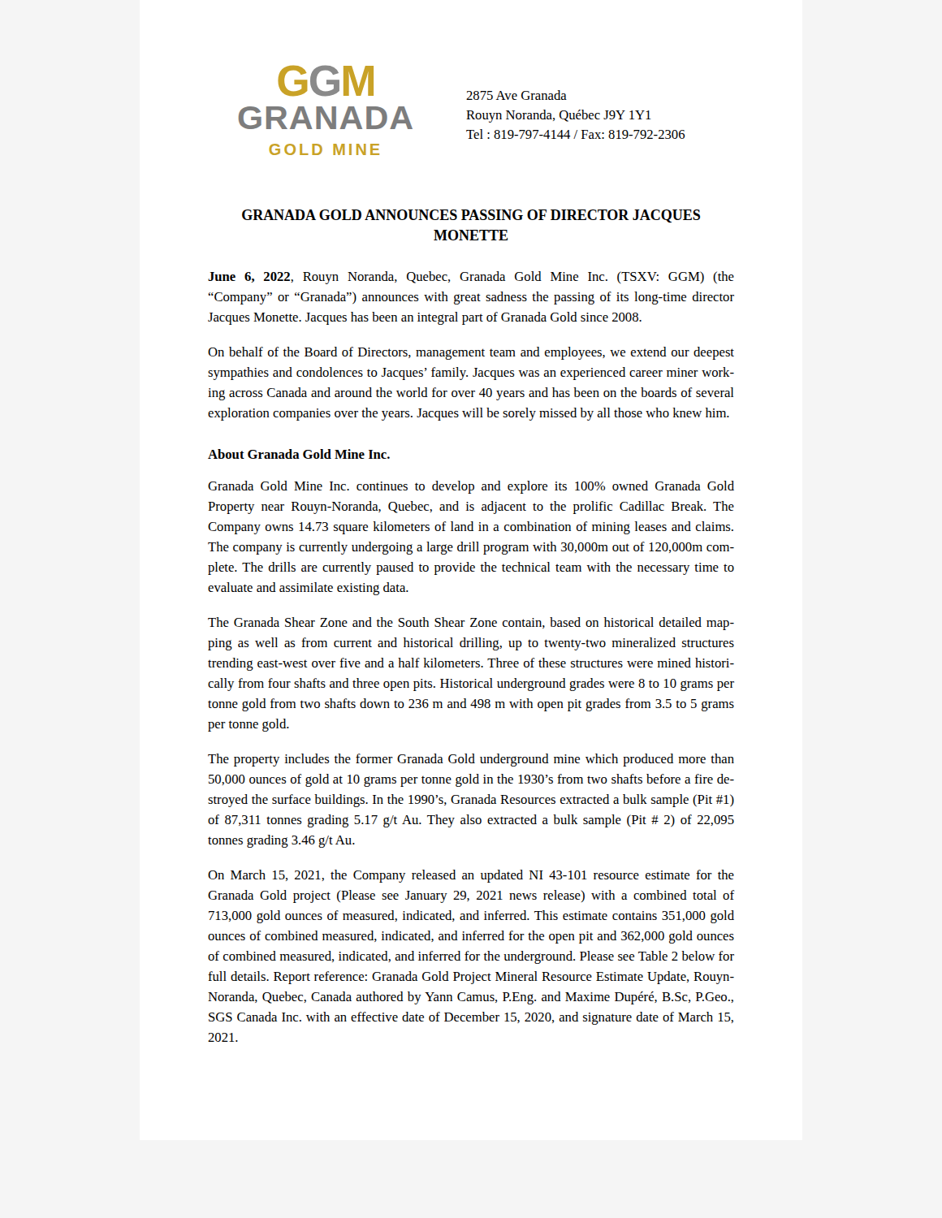GGM
GRANADA
GOLD MINE
2875 Ave Granada
Rouyn Noranda, Québec J9Y 1Y1
Tel : 819-797-4144 / Fax: 819-792-2306
GRANADA GOLD ANNOUNCES PASSING OF DIRECTOR JACQUES MONETTE
June 6, 2022, Rouyn Noranda, Quebec, Granada Gold Mine Inc. (TSXV: GGM) (the “Company” or “Granada”) announces with great sadness the passing of its long-time director Jacques Monette. Jacques has been an integral part of Granada Gold since 2008.
On behalf of the Board of Directors, management team and employees, we extend our deepest sympathies and condolences to Jacques’ family. Jacques was an experienced career miner working across Canada and around the world for over 40 years and has been on the boards of several exploration companies over the years. Jacques will be sorely missed by all those who knew him.
About Granada Gold Mine Inc.
Granada Gold Mine Inc. continues to develop and explore its 100% owned Granada Gold Property near Rouyn-Noranda, Quebec, and is adjacent to the prolific Cadillac Break. The Company owns 14.73 square kilometers of land in a combination of mining leases and claims. The company is currently undergoing a large drill program with 30,000m out of 120,000m complete. The drills are currently paused to provide the technical team with the necessary time to evaluate and assimilate existing data.
The Granada Shear Zone and the South Shear Zone contain, based on historical detailed mapping as well as from current and historical drilling, up to twenty-two mineralized structures trending east-west over five and a half kilometers. Three of these structures were mined historically from four shafts and three open pits. Historical underground grades were 8 to 10 grams per tonne gold from two shafts down to 236 m and 498 m with open pit grades from 3.5 to 5 grams per tonne gold.
The property includes the former Granada Gold underground mine which produced more than 50,000 ounces of gold at 10 grams per tonne gold in the 1930’s from two shafts before a fire destroyed the surface buildings. In the 1990’s, Granada Resources extracted a bulk sample (Pit #1) of 87,311 tonnes grading 5.17 g/t Au. They also extracted a bulk sample (Pit # 2) of 22,095 tonnes grading 3.46 g/t Au.
On March 15, 2021, the Company released an updated NI 43-101 resource estimate for the Granada Gold project (Please see January 29, 2021 news release) with a combined total of 713,000 gold ounces of measured, indicated, and inferred. This estimate contains 351,000 gold ounces of combined measured, indicated, and inferred for the open pit and 362,000 gold ounces of combined measured, indicated, and inferred for the underground. Please see Table 2 below for full details. Report reference: Granada Gold Project Mineral Resource Estimate Update, Rouyn-Noranda, Quebec, Canada authored by Yann Camus, P.Eng. and Maxime Dupéré, B.Sc, P.Geo., SGS Canada Inc. with an effective date of December 15, 2020, and signature date of March 15, 2021.